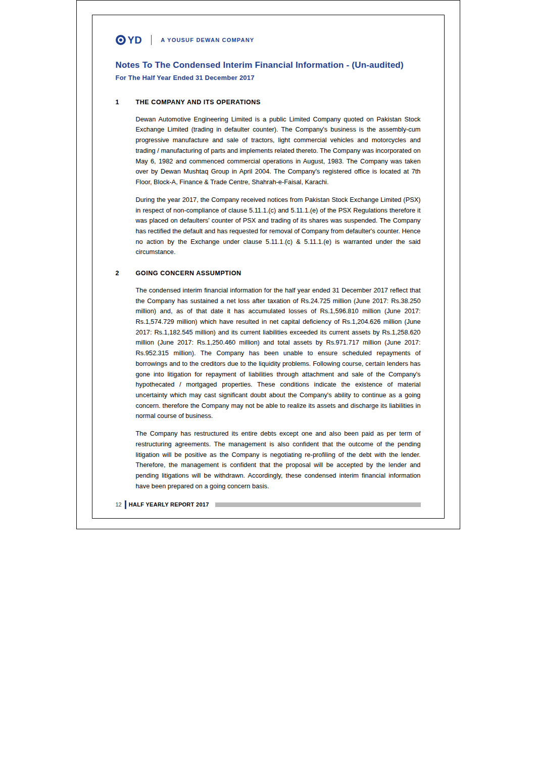YD A YOUSUF DEWAN COMPANY
Notes To The Condensed Interim Financial Information - (Un-audited)
For The Half Year Ended 31 December 2017
1 THE COMPANY AND ITS OPERATIONS
Dewan Automotive Engineering Limited is a public Limited Company quoted on Pakistan Stock Exchange Limited (trading in defaulter counter). The Company's business is the assembly-cum progressive manufacture and sale of tractors, light commercial vehicles and motorcycles and trading / manufacturing of parts and implements related thereto. The Company was incorporated on May 6, 1982 and commenced commercial operations in August, 1983. The Company was taken over by Dewan Mushtaq Group in April 2004. The Company's registered office is located at 7th Floor, Block-A, Finance & Trade Centre, Shahrah-e-Faisal, Karachi.
During the year 2017, the Company received notices from Pakistan Stock Exchange Limited (PSX) in respect of non-compliance of clause 5.11.1.(c) and 5.11.1.(e) of the PSX Regulations therefore it was placed on defaulters' counter of PSX and trading of its shares was suspended. The Company has rectified the default and has requested for removal of Company from defaulter's counter. Hence no action by the Exchange under clause 5.11.1.(c) & 5.11.1.(e) is warranted under the said circumstance.
2 GOING CONCERN ASSUMPTION
The condensed interim financial information for the half year ended 31 December 2017 reflect that the Company has sustained a net loss after taxation of Rs.24.725 million (June 2017: Rs.38.250 million) and, as of that date it has accumulated losses of Rs.1,596.810 million (June 2017: Rs.1,574.729 million) which have resulted in net capital deficiency of Rs.1,204.626 million (June 2017: Rs.1,182.545 million) and its current liabilities exceeded its current assets by Rs.1,258.620 million (June 2017: Rs.1,250.460 million) and total assets by Rs.971.717 million (June 2017: Rs.952.315 million). The Company has been unable to ensure scheduled repayments of borrowings and to the creditors due to the liquidity problems. Following course, certain lenders has gone into litigation for repayment of liabilities through attachment and sale of the Company's hypothecated / mortgaged properties. These conditions indicate the existence of material uncertainty which may cast significant doubt about the Company's ability to continue as a going concern. therefore the Company may not be able to realize its assets and discharge its liabilities in normal course of business.
The Company has restructured its entire debts except one and also been paid as per term of restructuring agreements. The management is also confident that the outcome of the pending litigation will be positive as the Company is negotiating re-profiling of the debt with the lender. Therefore, the management is confident that the proposal will be accepted by the lender and pending litigations will be withdrawn. Accordingly, these condensed interim financial information have been prepared on a going concern basis.
12 HALF YEARLY REPORT 2017